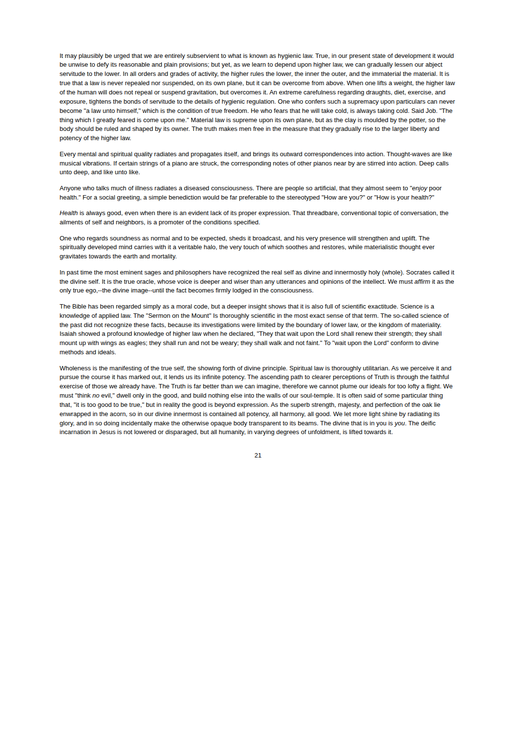It may plausibly be urged that we are entirely subservient to what is known as hygienic law. True, in our present state of development it would be unwise to defy its reasonable and plain provisions; but yet, as we learn to depend upon higher law, we can gradually lessen our abject servitude to the lower. In all orders and grades of activity, the higher rules the lower, the inner the outer, and the immaterial the material. It is true that a law is never repealed nor suspended, on its own plane, but it can be overcome from above. When one lifts a weight, the higher law of the human will does not repeal or suspend gravitation, but overcomes it. An extreme carefulness regarding draughts, diet, exercise, and exposure, tightens the bonds of servitude to the details of hygienic regulation. One who confers such a supremacy upon particulars can never become "a law unto himself," which is the condition of true freedom. He who fears that he will take cold, is always taking cold. Said Job. "The thing which I greatly feared is come upon me." Material law is supreme upon its own plane, but as the clay is moulded by the potter, so the body should be ruled and shaped by its owner. The truth makes men free in the measure that they gradually rise to the larger liberty and potency of the higher law.
Every mental and spiritual quality radiates and propagates itself, and brings its outward correspondences into action. Thought-waves are like musical vibrations. If certain strings of a piano are struck, the corresponding notes of other pianos near by are stirred into action. Deep calls unto deep, and like unto like.
Anyone who talks much of illness radiates a diseased consciousness. There are people so artificial, that they almost seem to "enjoy poor health." For a social greeting, a simple benediction would be far preferable to the stereotyped "How are you?" or "How is your health?"
Health is always good, even when there is an evident lack of its proper expression. That threadbare, conventional topic of conversation, the ailments of self and neighbors, is a promoter of the conditions specified.
One who regards soundness as normal and to be expected, sheds it broadcast, and his very presence will strengthen and uplift. The spiritually developed mind carries with it a veritable halo, the very touch of which soothes and restores, while materialistic thought ever gravitates towards the earth and mortality.
In past time the most eminent sages and philosophers have recognized the real self as divine and innermostly holy (whole). Socrates called it the divine self. It is the true oracle, whose voice is deeper and wiser than any utterances and opinions of the intellect. We must affirm it as the only true ego,--the divine image--until the fact becomes firmly lodged in the consciousness.
The Bible has been regarded simply as a moral code, but a deeper insight shows that it is also full of scientific exactitude. Science is a knowledge of applied law. The "Sermon on the Mount" Is thoroughly scientific in the most exact sense of that term. The so-called science of the past did not recognize these facts, because its investigations were limited by the boundary of lower law, or the kingdom of materiality. Isaiah showed a profound knowledge of higher law when he declared, "They that wait upon the Lord shall renew their strength; they shall mount up with wings as eagles; they shall run and not be weary; they shall walk and not faint." To "wait upon the Lord" conform to divine methods and ideals.
Wholeness is the manifesting of the true self, the showing forth of divine principle. Spiritual law is thoroughly utilitarian. As we perceive it and pursue the course it has marked out, it lends us its infinite potency. The ascending path to clearer perceptions of Truth is through the faithful exercise of those we already have. The Truth is far better than we can imagine, therefore we cannot plume our ideals for too lofty a flight. We must "think no evil," dwell only in the good, and build nothing else into the walls of our soul-temple. It is often said of some particular thing that, "it is too good to be true," but in reality the good is beyond expression. As the superb strength, majesty, and perfection of the oak lie enwrapped in the acorn, so in our divine innermost is contained all potency, all harmony, all good. We let more light shine by radiating its glory, and in so doing incidentally make the otherwise opaque body transparent to its beams. The divine that is in you is you. The deific incarnation in Jesus is not lowered or disparaged, but all humanity, in varying degrees of unfoldment, is lifted towards it.
21